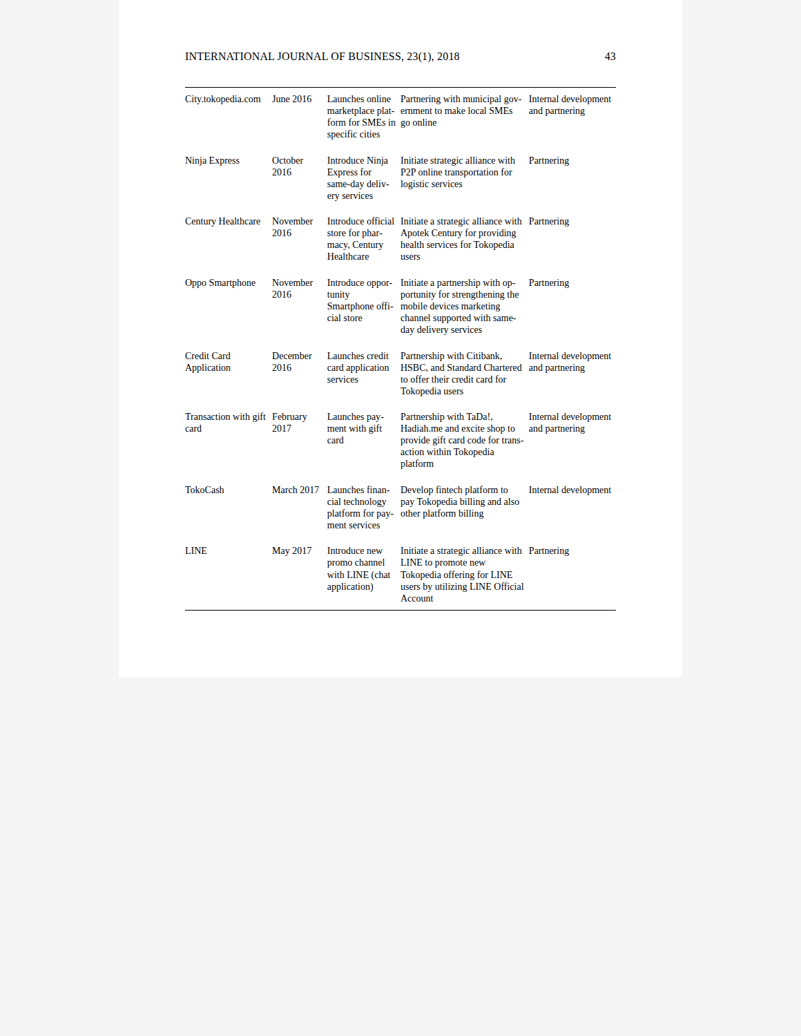International Journal of Business, 23(1), 2018 43
| City.tokopedia.com | June 2016 | Launches online marketplace platform for SMEs in specific cities | Partnering with municipal government to make local SMEs go online | Internal development and partnering |
| Ninja Express | October 2016 | Introduce Ninja Express for same-day delivery services | Initiate strategic alliance with P2P online transportation for logistic services | Partnering |
| Century Healthcare | November 2016 | Introduce official store for pharmacy, Century Healthcare | Initiate a strategic alliance with Apotek Century for providing health services for Tokopedia users | Partnering |
| Oppo Smartphone | November 2016 | Introduce opportunity Smartphone official store | Initiate a partnership with opportunity for strengthening the mobile devices marketing channel supported with same-day delivery services | Partnering |
| Credit Card Application | December 2016 | Launches credit card application services | Partnership with Citibank, HSBC, and Standard Chartered to offer their credit card for Tokopedia users | Internal development and partnering |
| Transaction with gift card | February 2017 | Launches payment with gift card | Partnership with TaDa!, Hadiah.me and excite shop to provide gift card code for transaction within Tokopedia platform | Internal development and partnering |
| TokoCash | March 2017 | Launches financial technology platform for payment services | Develop fintech platform to pay Tokopedia billing and also other platform billing | Internal development |
| LINE | May 2017 | Introduce new promo channel with LINE (chat application) | Initiate a strategic alliance with LINE to promote new Tokopedia offering for LINE users by utilizing LINE Official Account | Partnering |